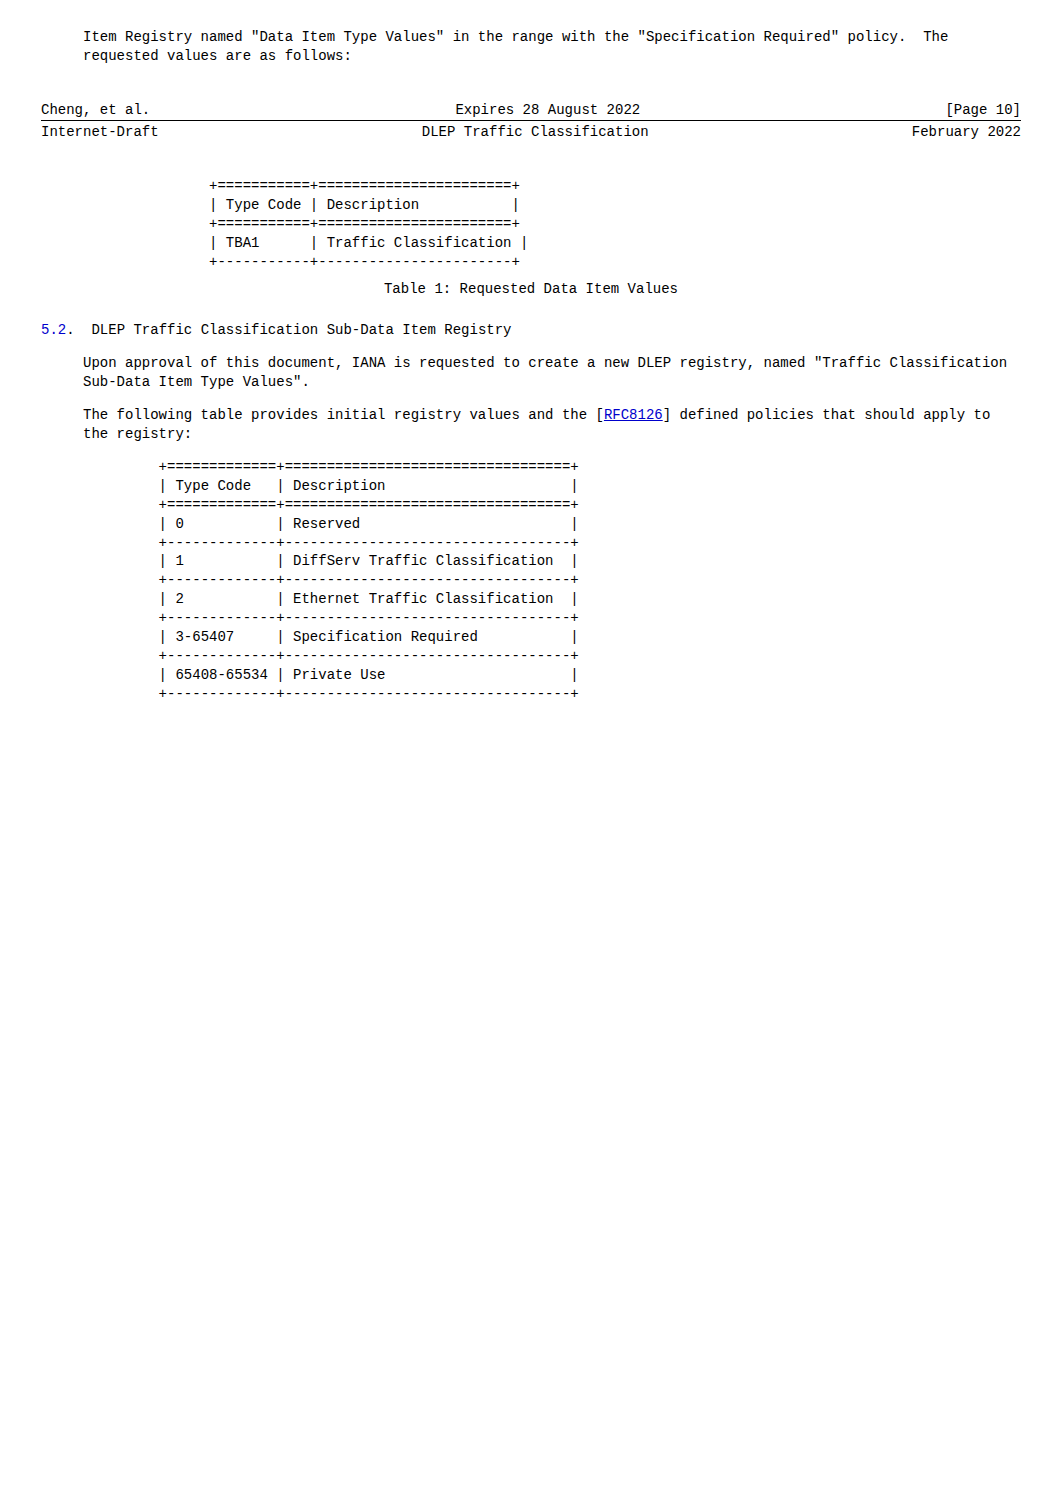Item Registry named "Data Item Type Values" in the range with the "Specification Required" policy. The requested values are as follows:
Cheng, et al. Expires 28 August 2022 [Page 10]
Internet-Draft DLEP Traffic Classification February 2022
                    +===========+=======================+
                    | Type Code | Description           |
                    +===========+=======================+
                    | TBA1      | Traffic Classification |
                    +-----------+-----------------------+
Table 1: Requested Data Item Values
5.2. DLEP Traffic Classification Sub-Data Item Registry
Upon approval of this document, IANA is requested to create a new DLEP registry, named "Traffic Classification Sub-Data Item Type Values".
The following table provides initial registry values and the [RFC8126] defined policies that should apply to the registry:
              +=============+==================================+
              | Type Code   | Description                      |
              +=============+==================================+
              | 0           | Reserved                         |
              +-------------+----------------------------------+
              | 1           | DiffServ Traffic Classification  |
              +-------------+----------------------------------+
              | 2           | Ethernet Traffic Classification  |
              +-------------+----------------------------------+
              | 3-65407     | Specification Required           |
              +-------------+----------------------------------+
              | 65408-65534 | Private Use                      |
              +-------------+----------------------------------+